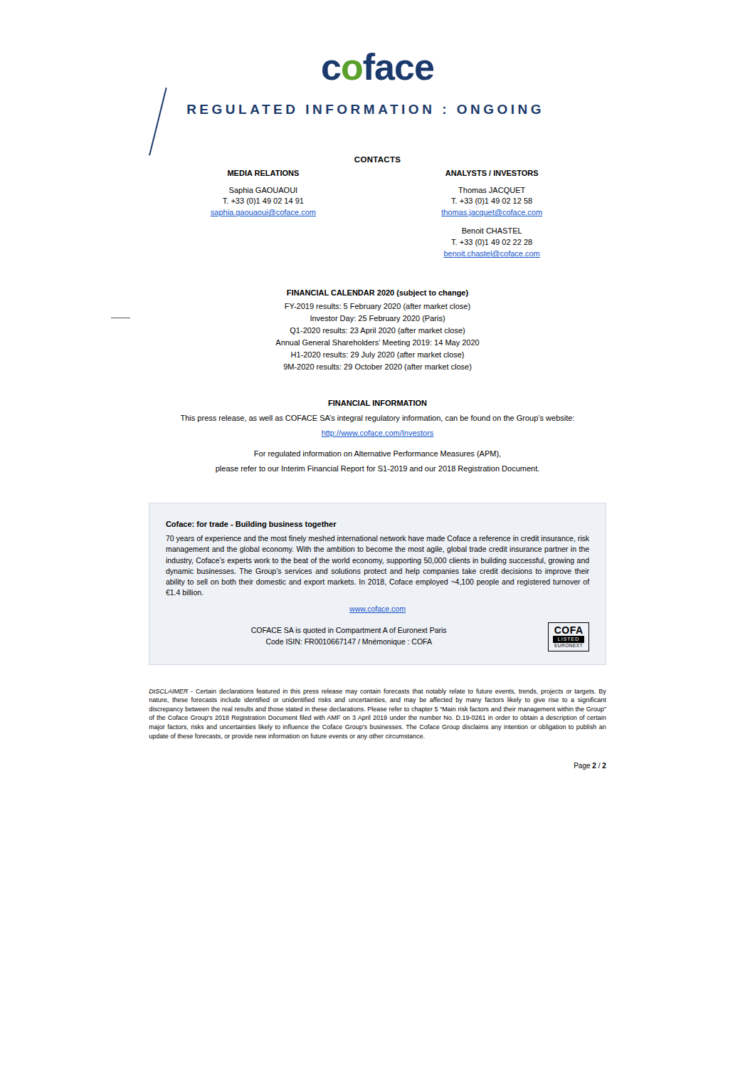coface
REGULATED INFORMATION : ONGOING
CONTACTS
| MEDIA RELATIONS | ANALYSTS / INVESTORS |
| Saphia GAOUAOUI T. +33 (0)1 49 02 14 91 saphia.gaouaoui@coface.com | Thomas JACQUET T. +33 (0)1 49 02 12 58 thomas.jacquet@coface.com Benoit CHASTEL T. +33 (0)1 49 02 22 28 benoit.chastel@coface.com |
FINANCIAL CALENDAR 2020 (subject to change)
FY-2019 results: 5 February 2020 (after market close)
Investor Day: 25 February 2020 (Paris)
Q1-2020 results: 23 April 2020 (after market close)
Annual General Shareholders’ Meeting 2019: 14 May 2020
H1-2020 results: 29 July 2020 (after market close)
9M-2020 results: 29 October 2020 (after market close)
FINANCIAL INFORMATION
This press release, as well as COFACE SA’s integral regulatory information, can be found on the Group’s website:
http://www.coface.com/Investors
For regulated information on Alternative Performance Measures (APM),
please refer to our Interim Financial Report for S1-2019 and our 2018 Registration Document.
Coface: for trade - Building business together
70 years of experience and the most finely meshed international network have made Coface a reference in credit insurance, risk management and the global economy. With the ambition to become the most agile, global trade credit insurance partner in the industry, Coface’s experts work to the beat of the world economy, supporting 50,000 clients in building successful, growing and dynamic businesses. The Group’s services and solutions protect and help companies take credit decisions to improve their ability to sell on both their domestic and export markets. In 2018, Coface employed ~4,100 people and registered turnover of €1.4 billion.
www.coface.com
COFACE SA is quoted in Compartment A of Euronext Paris
Code ISIN: FR0010667147 / Mnémonique : COFA
COFA
LISTED
EURONEXT
DISCLAIMER - Certain declarations featured in this press release may contain forecasts that notably relate to future events, trends, projects or targets. By nature, these forecasts include identified or unidentified risks and uncertainties, and may be affected by many factors likely to give rise to a significant discrepancy between the real results and those stated in these declarations. Please refer to chapter 5 “Main risk factors and their management within the Group” of the Coface Group's 2018 Registration Document filed with AMF on 3 April 2019 under the number No. D.19-0261 in order to obtain a description of certain major factors, risks and uncertainties likely to influence the Coface Group's businesses. The Coface Group disclaims any intention or obligation to publish an update of these forecasts, or provide new information on future events or any other circumstance.
Page 2 / 2